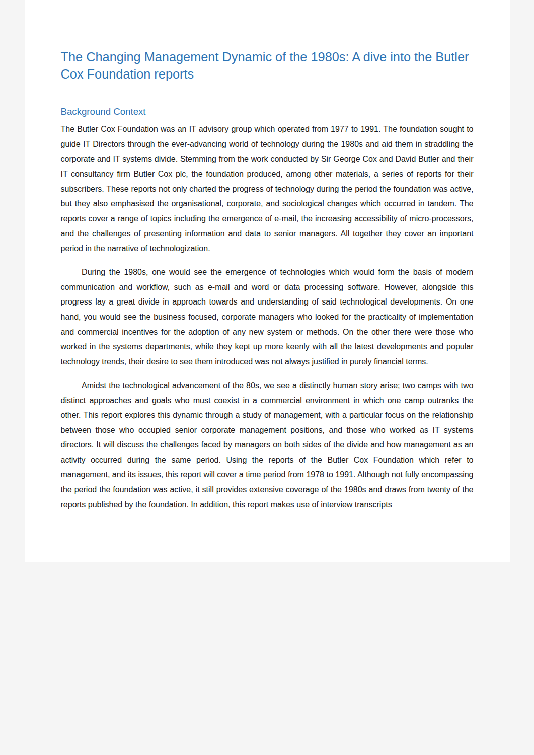The Changing Management Dynamic of the 1980s: A dive into the Butler Cox Foundation reports
Background Context
The Butler Cox Foundation was an IT advisory group which operated from 1977 to 1991. The foundation sought to guide IT Directors through the ever-advancing world of technology during the 1980s and aid them in straddling the corporate and IT systems divide. Stemming from the work conducted by Sir George Cox and David Butler and their IT consultancy firm Butler Cox plc, the foundation produced, among other materials, a series of reports for their subscribers. These reports not only charted the progress of technology during the period the foundation was active, but they also emphasised the organisational, corporate, and sociological changes which occurred in tandem. The reports cover a range of topics including the emergence of e-mail, the increasing accessibility of micro-processors, and the challenges of presenting information and data to senior managers. All together they cover an important period in the narrative of technologization.
During the 1980s, one would see the emergence of technologies which would form the basis of modern communication and workflow, such as e-mail and word or data processing software. However, alongside this progress lay a great divide in approach towards and understanding of said technological developments. On one hand, you would see the business focused, corporate managers who looked for the practicality of implementation and commercial incentives for the adoption of any new system or methods. On the other there were those who worked in the systems departments, while they kept up more keenly with all the latest developments and popular technology trends, their desire to see them introduced was not always justified in purely financial terms.
Amidst the technological advancement of the 80s, we see a distinctly human story arise; two camps with two distinct approaches and goals who must coexist in a commercial environment in which one camp outranks the other. This report explores this dynamic through a study of management, with a particular focus on the relationship between those who occupied senior corporate management positions, and those who worked as IT systems directors. It will discuss the challenges faced by managers on both sides of the divide and how management as an activity occurred during the same period. Using the reports of the Butler Cox Foundation which refer to management, and its issues, this report will cover a time period from 1978 to 1991. Although not fully encompassing the period the foundation was active, it still provides extensive coverage of the 1980s and draws from twenty of the reports published by the foundation. In addition, this report makes use of interview transcripts